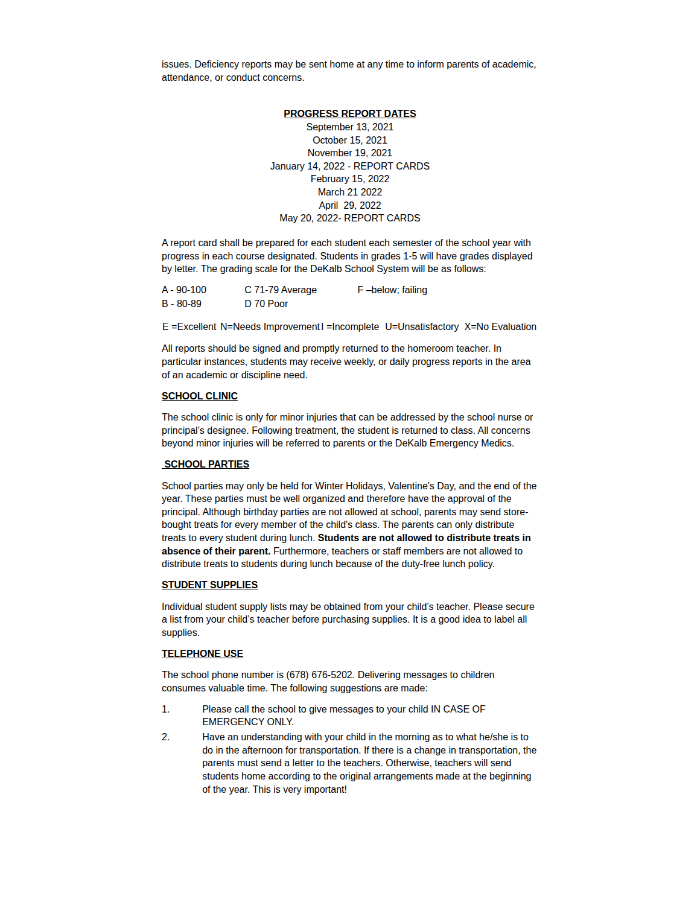issues. Deficiency reports may be sent home at any time to inform parents of academic, attendance, or conduct concerns.
PROGRESS REPORT DATES
September 13, 2021
October 15, 2021
November 19, 2021
January 14, 2022 - REPORT CARDS
February 15, 2022
March 21 2022
April 29, 2022
May 20, 2022- REPORT CARDS
A report card shall be prepared for each student each semester of the school year with progress in each course designated. Students in grades 1-5 will have grades displayed by letter. The grading scale for the DeKalb School System will be as follows:
| A - 90-100 | C 71-79 Average | F –below; failing |
| B - 80-89 | D 70 Poor | |
| E =Excellent | N=Needs Improvement | I =Incomplete | U=Unsatisfactory | X=No Evaluation |
All reports should be signed and promptly returned to the homeroom teacher. In particular instances, students may receive weekly, or daily progress reports in the area of an academic or discipline need.
SCHOOL CLINIC
The school clinic is only for minor injuries that can be addressed by the school nurse or principal’s designee. Following treatment, the student is returned to class. All concerns beyond minor injuries will be referred to parents or the DeKalb Emergency Medics.
SCHOOL PARTIES
School parties may only be held for Winter Holidays, Valentine's Day, and the end of the year. These parties must be well organized and therefore have the approval of the principal. Although birthday parties are not allowed at school, parents may send store-bought treats for every member of the child's class. The parents can only distribute treats to every student during lunch. Students are not allowed to distribute treats in absence of their parent. Furthermore, teachers or staff members are not allowed to distribute treats to students during lunch because of the duty-free lunch policy.
STUDENT SUPPLIES
Individual student supply lists may be obtained from your child’s teacher. Please secure a list from your child’s teacher before purchasing supplies. It is a good idea to label all supplies.
TELEPHONE USE
The school phone number is (678) 676-5202. Delivering messages to children consumes valuable time. The following suggestions are made:
1.
Please call the school to give messages to your child IN CASE OF EMERGENCY ONLY.
2.
Have an understanding with your child in the morning as to what he/she is to do in the afternoon for transportation. If there is a change in transportation, the parents must send a letter to the teachers. Otherwise, teachers will send students home according to the original arrangements made at the beginning of the year. This is very important!